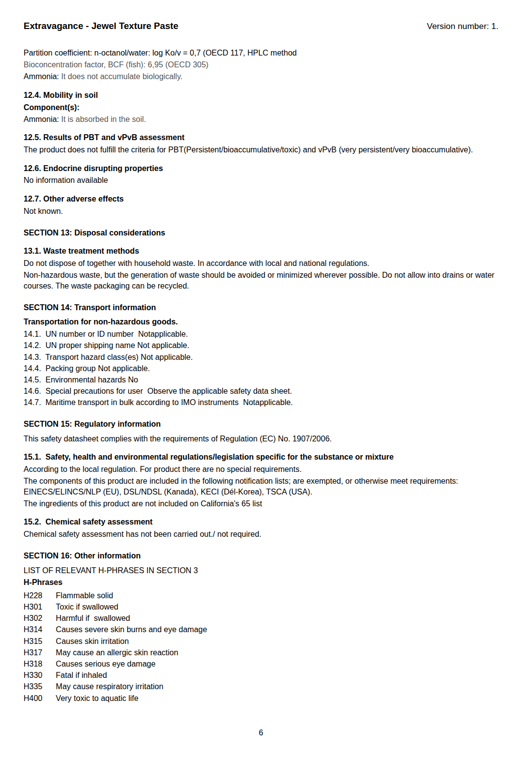Extravagance - Jewel Texture Paste Version number: 1.
Partition coefficient: n-octanol/water: log Ko/v = 0,7 (OECD 117, HPLC method
Bioconcentration factor, BCF (fish): 6,95 (OECD 305)
Ammonia: It does not accumulate biologically.
12.4. Mobility in soil
Component(s):
Ammonia: It is absorbed in the soil.
12.5. Results of PBT and vPvB assessment
The product does not fulfill the criteria for PBT(Persistent/bioaccumulative/toxic) and vPvB (very persistent/very bioaccumulative).
12.6. Endocrine disrupting properties
No information available
12.7. Other adverse effects
Not known.
SECTION 13: Disposal considerations
13.1. Waste treatment methods
Do not dispose of together with household waste. In accordance with local and national regulations.
Non-hazardous waste, but the generation of waste should be avoided or minimized wherever possible. Do not allow into drains or water courses. The waste packaging can be recycled.
SECTION 14: Transport information
Transportation for non-hazardous goods.
14.1. UN number or ID number Notapplicable.
14.2. UN proper shipping name Not applicable.
14.3. Transport hazard class(es) Not applicable.
14.4. Packing group Not applicable.
14.5. Environmental hazards No
14.6. Special precautions for user Observe the applicable safety data sheet.
14.7. Maritime transport in bulk according to IMO instruments Notapplicable.
SECTION 15: Regulatory information
This safety datasheet complies with the requirements of Regulation (EC) No. 1907/2006.
15.1. Safety, health and environmental regulations/legislation specific for the substance or mixture
According to the local regulation. For product there are no special requirements.
The components of this product are included in the following notification lists; are exempted, or otherwise meet requirements: EINECS/ELINCS/NLP (EU), DSL/NDSL (Kanada), KECI (Dél-Korea), TSCA (USA).
The ingredients of this product are not included on California's 65 list
15.2. Chemical safety assessment
Chemical safety assessment has not been carried out./ not required.
SECTION 16: Other information
LIST OF RELEVANT H-PHRASES IN SECTION 3
H-Phrases
| H228 | Flammable solid |
| H301 | Toxic if swallowed |
| H302 | Harmful if swallowed |
| H314 | Causes severe skin burns and eye damage |
| H315 | Causes skin irritation |
| H317 | May cause an allergic skin reaction |
| H318 | Causes serious eye damage |
| H330 | Fatal if inhaled |
| H335 | May cause respiratory irritation |
| H400 | Very toxic to aquatic life |
6